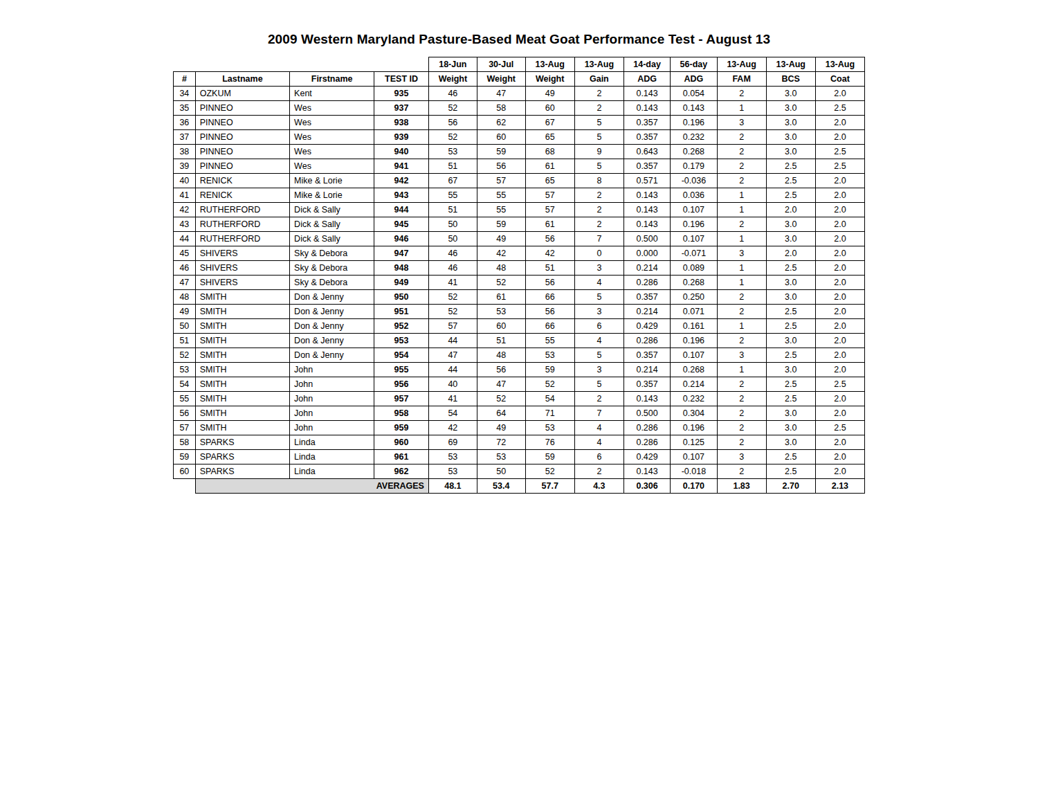2009 Western Maryland Pasture-Based Meat Goat Performance Test - August 13
| | | | | 18-Jun | 30-Jul | 13-Aug | 13-Aug | 14-day | 56-day | 13-Aug | 13-Aug | 13-Aug |
| --- | --- | --- | --- | --- | --- | --- | --- | --- | --- | --- | --- | --- |
| # | Lastname | Firstname | TEST ID | Weight | Weight | Weight | Gain | ADG | ADG | FAM | BCS | Coat |
| 34 | OZKUM | Kent | 935 | 46 | 47 | 49 | 2 | 0.143 | 0.054 | 2 | 3.0 | 2.0 |
| 35 | PINNEO | Wes | 937 | 52 | 58 | 60 | 2 | 0.143 | 0.143 | 1 | 3.0 | 2.5 |
| 36 | PINNEO | Wes | 938 | 56 | 62 | 67 | 5 | 0.357 | 0.196 | 3 | 3.0 | 2.0 |
| 37 | PINNEO | Wes | 939 | 52 | 60 | 65 | 5 | 0.357 | 0.232 | 2 | 3.0 | 2.0 |
| 38 | PINNEO | Wes | 940 | 53 | 59 | 68 | 9 | 0.643 | 0.268 | 2 | 3.0 | 2.5 |
| 39 | PINNEO | Wes | 941 | 51 | 56 | 61 | 5 | 0.357 | 0.179 | 2 | 2.5 | 2.5 |
| 40 | RENICK | Mike & Lorie | 942 | 67 | 57 | 65 | 8 | 0.571 | -0.036 | 2 | 2.5 | 2.0 |
| 41 | RENICK | Mike & Lorie | 943 | 55 | 55 | 57 | 2 | 0.143 | 0.036 | 1 | 2.5 | 2.0 |
| 42 | RUTHERFORD | Dick & Sally | 944 | 51 | 55 | 57 | 2 | 0.143 | 0.107 | 1 | 2.0 | 2.0 |
| 43 | RUTHERFORD | Dick & Sally | 945 | 50 | 59 | 61 | 2 | 0.143 | 0.196 | 2 | 3.0 | 2.0 |
| 44 | RUTHERFORD | Dick & Sally | 946 | 50 | 49 | 56 | 7 | 0.500 | 0.107 | 1 | 3.0 | 2.0 |
| 45 | SHIVERS | Sky & Debora | 947 | 46 | 42 | 42 | 0 | 0.000 | -0.071 | 3 | 2.0 | 2.0 |
| 46 | SHIVERS | Sky & Debora | 948 | 46 | 48 | 51 | 3 | 0.214 | 0.089 | 1 | 2.5 | 2.0 |
| 47 | SHIVERS | Sky & Debora | 949 | 41 | 52 | 56 | 4 | 0.286 | 0.268 | 1 | 3.0 | 2.0 |
| 48 | SMITH | Don & Jenny | 950 | 52 | 61 | 66 | 5 | 0.357 | 0.250 | 2 | 3.0 | 2.0 |
| 49 | SMITH | Don & Jenny | 951 | 52 | 53 | 56 | 3 | 0.214 | 0.071 | 2 | 2.5 | 2.0 |
| 50 | SMITH | Don & Jenny | 952 | 57 | 60 | 66 | 6 | 0.429 | 0.161 | 1 | 2.5 | 2.0 |
| 51 | SMITH | Don & Jenny | 953 | 44 | 51 | 55 | 4 | 0.286 | 0.196 | 2 | 3.0 | 2.0 |
| 52 | SMITH | Don & Jenny | 954 | 47 | 48 | 53 | 5 | 0.357 | 0.107 | 3 | 2.5 | 2.0 |
| 53 | SMITH | John | 955 | 44 | 56 | 59 | 3 | 0.214 | 0.268 | 1 | 3.0 | 2.0 |
| 54 | SMITH | John | 956 | 40 | 47 | 52 | 5 | 0.357 | 0.214 | 2 | 2.5 | 2.5 |
| 55 | SMITH | John | 957 | 41 | 52 | 54 | 2 | 0.143 | 0.232 | 2 | 2.5 | 2.0 |
| 56 | SMITH | John | 958 | 54 | 64 | 71 | 7 | 0.500 | 0.304 | 2 | 3.0 | 2.0 |
| 57 | SMITH | John | 959 | 42 | 49 | 53 | 4 | 0.286 | 0.196 | 2 | 3.0 | 2.5 |
| 58 | SPARKS | Linda | 960 | 69 | 72 | 76 | 4 | 0.286 | 0.125 | 2 | 3.0 | 2.0 |
| 59 | SPARKS | Linda | 961 | 53 | 53 | 59 | 6 | 0.429 | 0.107 | 3 | 2.5 | 2.0 |
| 60 | SPARKS | Linda | 962 | 53 | 50 | 52 | 2 | 0.143 | -0.018 | 2 | 2.5 | 2.0 |
| | AVERAGES | 48.1 | 53.4 | 57.7 | 4.3 | 0.306 | 0.170 | 1.83 | 2.70 | 2.13 |